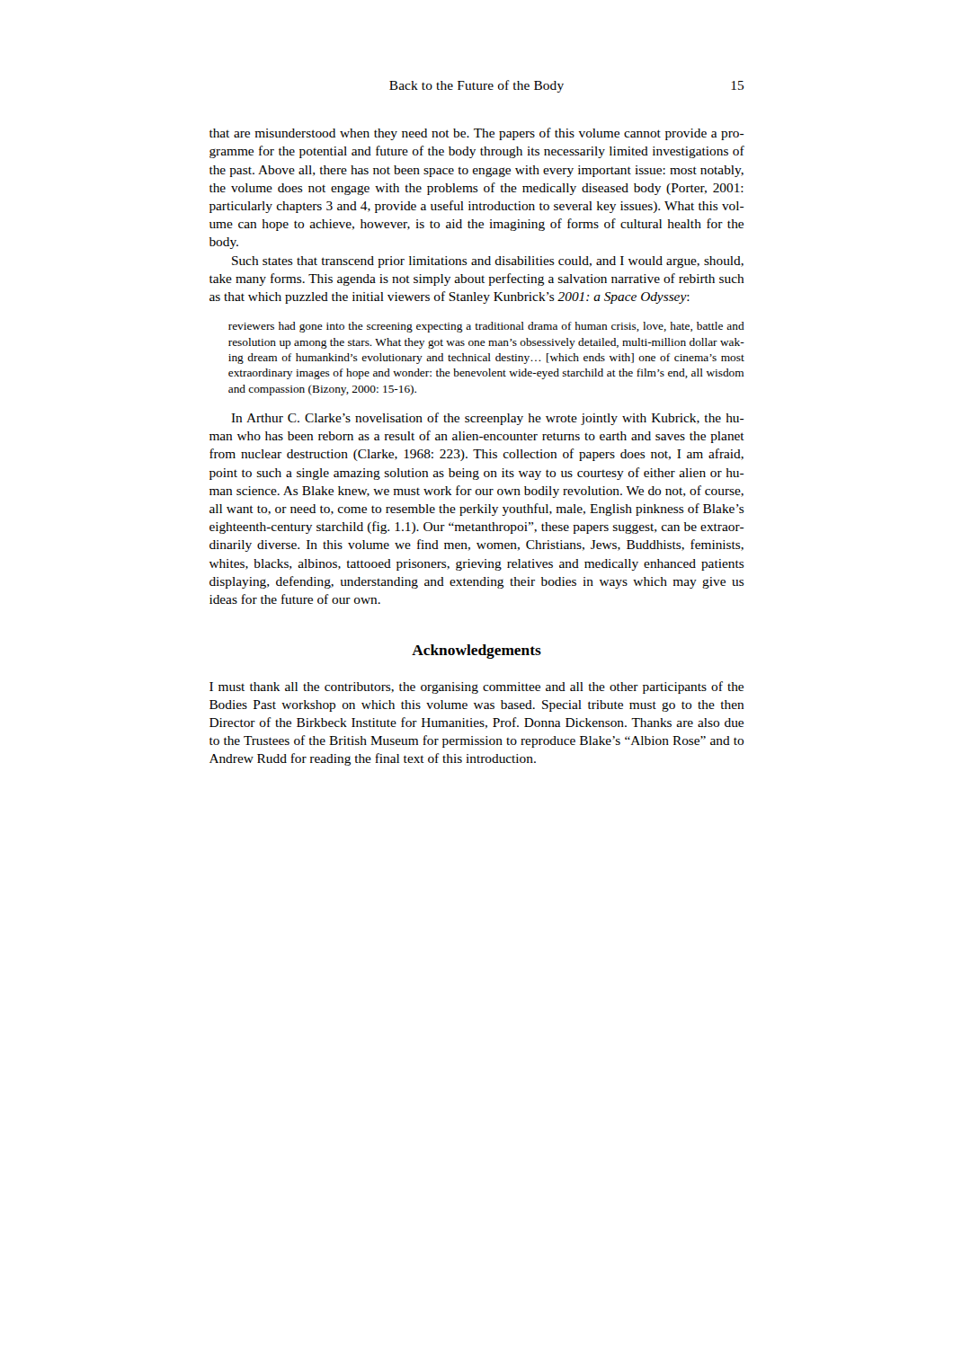Back to the Future of the Body 15
that are misunderstood when they need not be. The papers of this volume cannot provide a programme for the potential and future of the body through its necessarily limited investigations of the past. Above all, there has not been space to engage with every important issue: most notably, the volume does not engage with the problems of the medically diseased body (Porter, 2001: particularly chapters 3 and 4, provide a useful introduction to several key issues). What this volume can hope to achieve, however, is to aid the imagining of forms of cultural health for the body.
Such states that transcend prior limitations and disabilities could, and I would argue, should, take many forms. This agenda is not simply about perfecting a salvation narrative of rebirth such as that which puzzled the initial viewers of Stanley Kunbrick’s 2001: a Space Odyssey:
reviewers had gone into the screening expecting a traditional drama of human crisis, love, hate, battle and resolution up among the stars. What they got was one man’s obsessively detailed, multi-million dollar waking dream of humankind’s evolutionary and technical destiny… [which ends with] one of cinema’s most extraordinary images of hope and wonder: the benevolent wide-eyed starchild at the film’s end, all wisdom and compassion (Bizony, 2000: 15-16).
In Arthur C. Clarke’s novelisation of the screenplay he wrote jointly with Kubrick, the human who has been reborn as a result of an alien-encounter returns to earth and saves the planet from nuclear destruction (Clarke, 1968: 223). This collection of papers does not, I am afraid, point to such a single amazing solution as being on its way to us courtesy of either alien or human science. As Blake knew, we must work for our own bodily revolution. We do not, of course, all want to, or need to, come to resemble the perkily youthful, male, English pinkness of Blake’s eighteenth-century starchild (fig. 1.1). Our “metanthropoi”, these papers suggest, can be extraordinarily diverse. In this volume we find men, women, Christians, Jews, Buddhists, feminists, whites, blacks, albinos, tattooed prisoners, grieving relatives and medically enhanced patients displaying, defending, understanding and extending their bodies in ways which may give us ideas for the future of our own.
Acknowledgements
I must thank all the contributors, the organising committee and all the other participants of the Bodies Past workshop on which this volume was based. Special tribute must go to the then Director of the Birkbeck Institute for Humanities, Prof. Donna Dickenson. Thanks are also due to the Trustees of the British Museum for permission to reproduce Blake’s “Albion Rose” and to Andrew Rudd for reading the final text of this introduction.